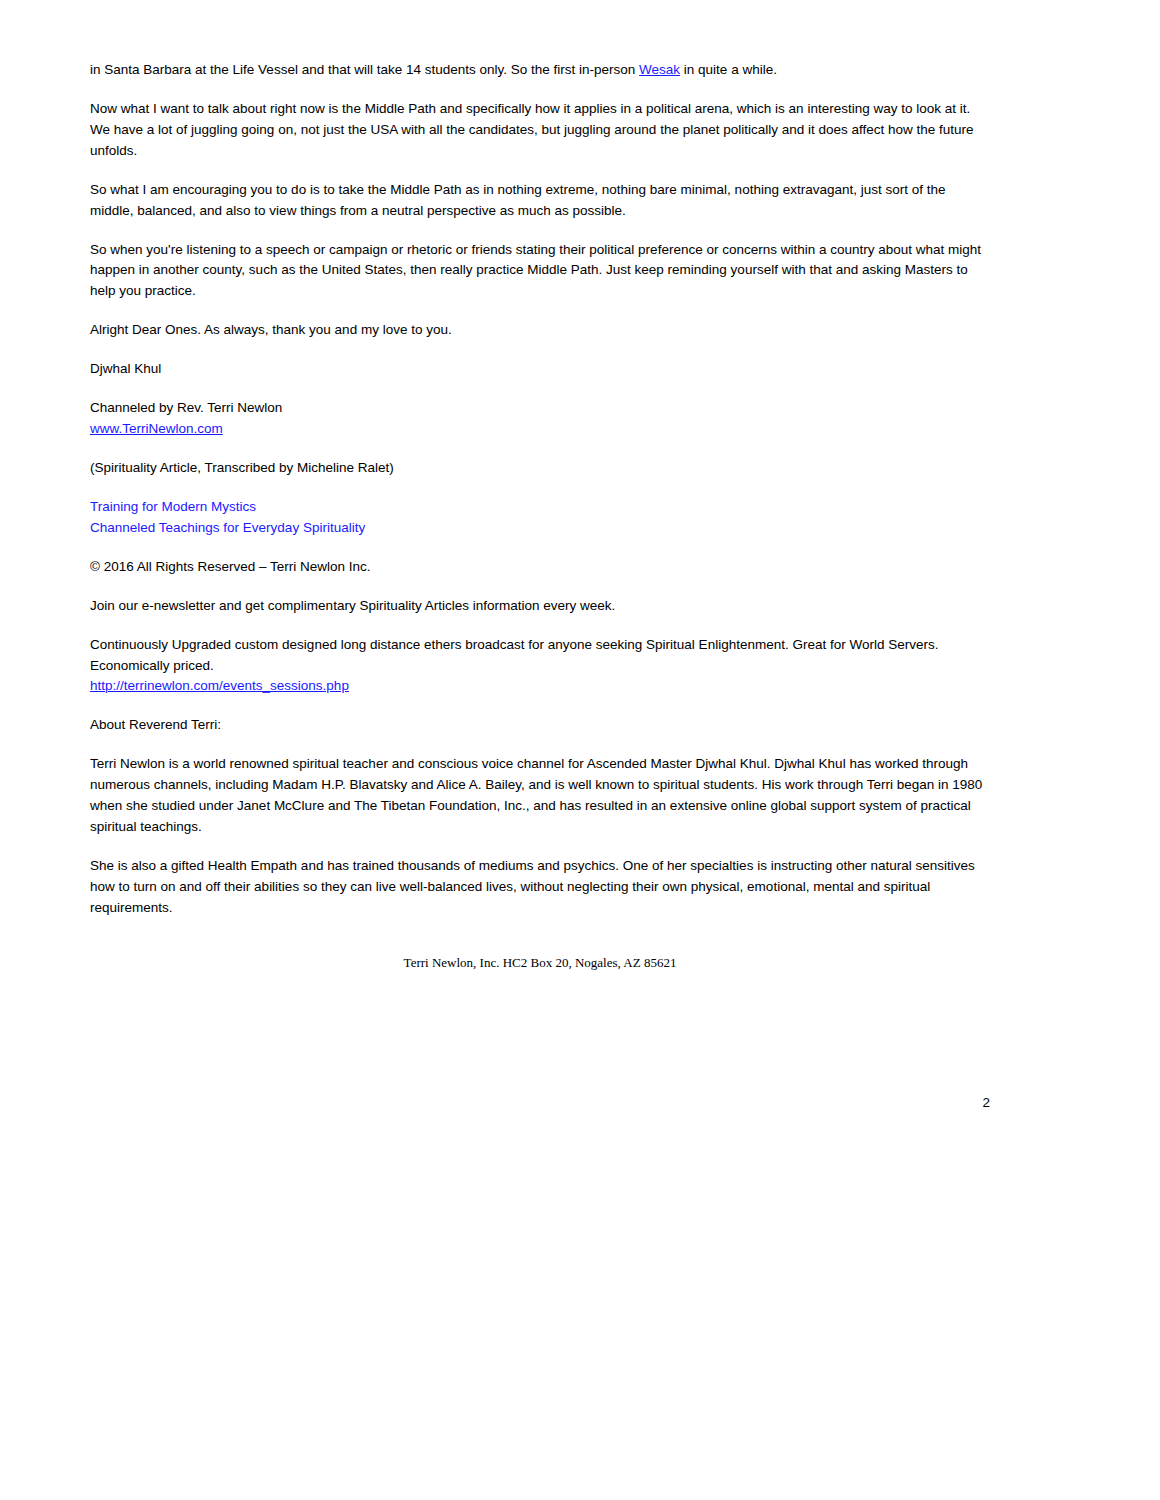in Santa Barbara at the Life Vessel and that will take 14 students only. So the first in-person Wesak in quite a while.
Now what I want to talk about right now is the Middle Path and specifically how it applies in a political arena, which is an interesting way to look at it. We have a lot of juggling going on, not just the USA with all the candidates, but juggling around the planet politically and it does affect how the future unfolds.
So what I am encouraging you to do is to take the Middle Path as in nothing extreme, nothing bare minimal, nothing extravagant, just sort of the middle, balanced, and also to view things from a neutral perspective as much as possible.
So when you're listening to a speech or campaign or rhetoric or friends stating their political preference or concerns within a country about what might happen in another county, such as the United States, then really practice Middle Path. Just keep reminding yourself with that and asking Masters to help you practice.
Alright Dear Ones. As always, thank you and my love to you.
Djwhal Khul
Channeled by Rev. Terri Newlon
www.TerriNewlon.com
(Spirituality Article, Transcribed by Micheline Ralet)
Training for Modern Mystics Channeled Teachings for Everyday Spirituality
© 2016 All Rights Reserved – Terri Newlon Inc.
Join our e-newsletter and get complimentary Spirituality Articles information every week.
Continuously Upgraded custom designed long distance ethers broadcast for anyone seeking Spiritual Enlightenment. Great for World Servers. Economically priced.
http://terrinewlon.com/events_sessions.php
About Reverend Terri:
Terri Newlon is a world renowned spiritual teacher and conscious voice channel for Ascended Master Djwhal Khul. Djwhal Khul has worked through numerous channels, including Madam H.P. Blavatsky and Alice A. Bailey, and is well known to spiritual students. His work through Terri began in 1980 when she studied under Janet McClure and The Tibetan Foundation, Inc., and has resulted in an extensive online global support system of practical spiritual teachings.
She is also a gifted Health Empath and has trained thousands of mediums and psychics. One of her specialties is instructing other natural sensitives how to turn on and off their abilities so they can live well-balanced lives, without neglecting their own physical, emotional, mental and spiritual requirements.
Terri Newlon, Inc. HC2 Box 20, Nogales, AZ 85621
2